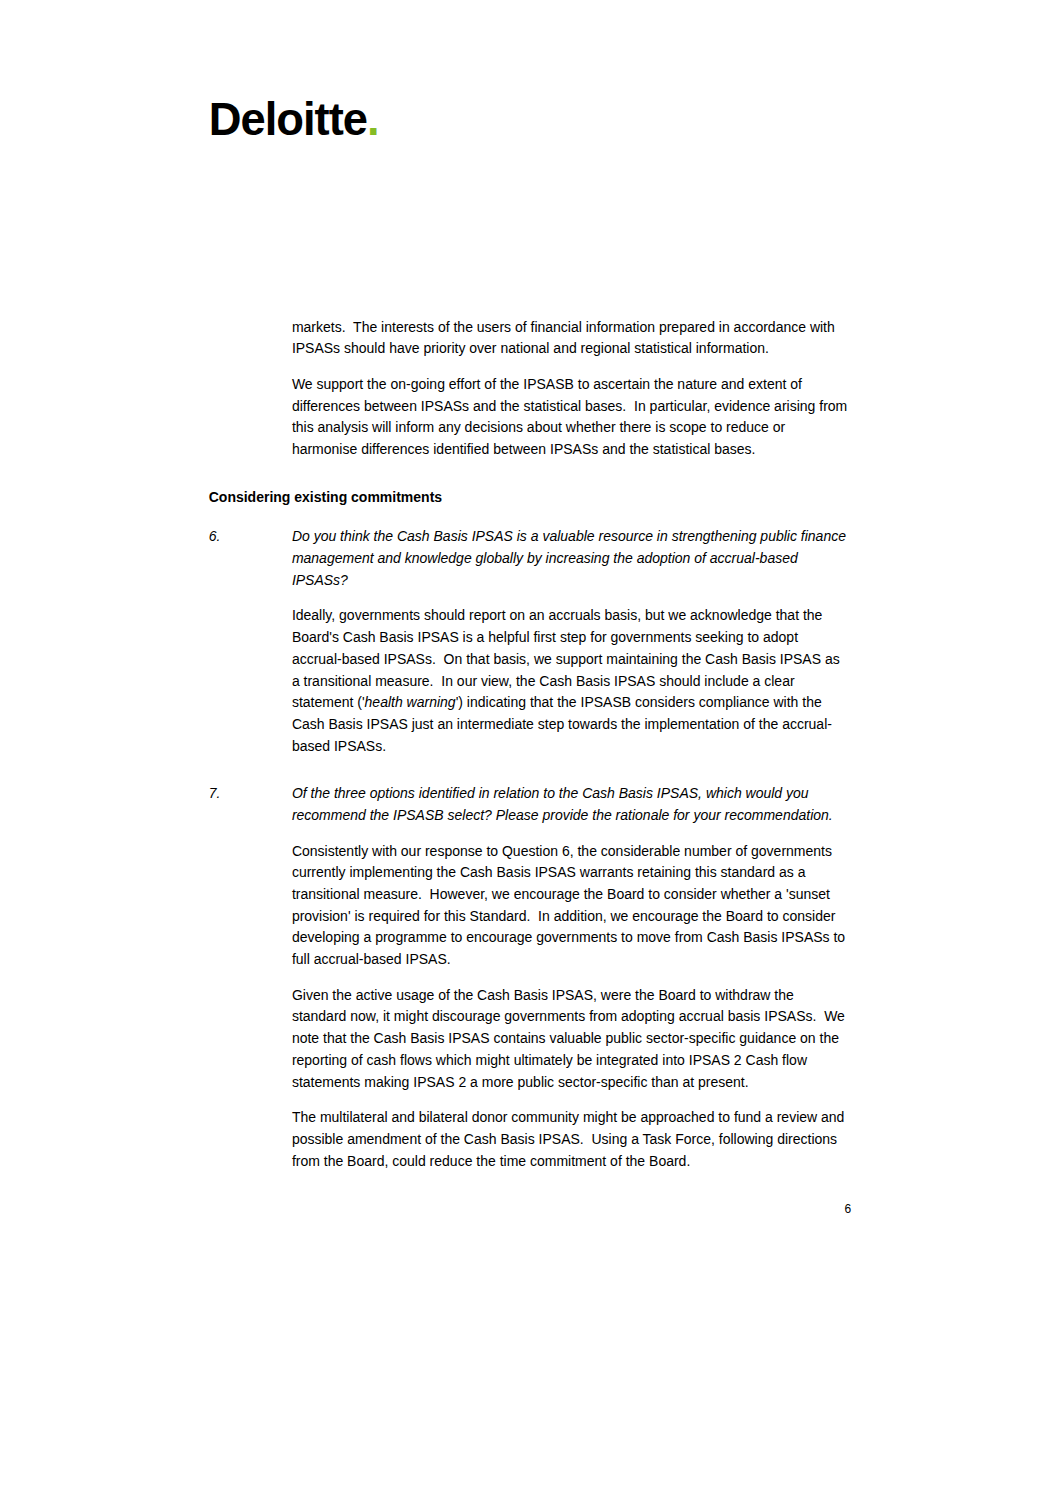Deloitte.
markets. The interests of the users of financial information prepared in accordance with IPSASs should have priority over national and regional statistical information.
We support the on-going effort of the IPSASB to ascertain the nature and extent of differences between IPSASs and the statistical bases. In particular, evidence arising from this analysis will inform any decisions about whether there is scope to reduce or harmonise differences identified between IPSASs and the statistical bases.
Considering existing commitments
6.
Do you think the Cash Basis IPSAS is a valuable resource in strengthening public finance management and knowledge globally by increasing the adoption of accrual-based IPSASs?
Ideally, governments should report on an accruals basis, but we acknowledge that the Board's Cash Basis IPSAS is a helpful first step for governments seeking to adopt accrual-based IPSASs. On that basis, we support maintaining the Cash Basis IPSAS as a transitional measure. In our view, the Cash Basis IPSAS should include a clear statement ('health warning') indicating that the IPSASB considers compliance with the Cash Basis IPSAS just an intermediate step towards the implementation of the accrual-based IPSASs.
7.
Of the three options identified in relation to the Cash Basis IPSAS, which would you recommend the IPSASB select? Please provide the rationale for your recommendation.
Consistently with our response to Question 6, the considerable number of governments currently implementing the Cash Basis IPSAS warrants retaining this standard as a transitional measure. However, we encourage the Board to consider whether a 'sunset provision' is required for this Standard. In addition, we encourage the Board to consider developing a programme to encourage governments to move from Cash Basis IPSASs to full accrual-based IPSAS.
Given the active usage of the Cash Basis IPSAS, were the Board to withdraw the standard now, it might discourage governments from adopting accrual basis IPSASs. We note that the Cash Basis IPSAS contains valuable public sector-specific guidance on the reporting of cash flows which might ultimately be integrated into IPSAS 2 Cash flow statements making IPSAS 2 a more public sector-specific than at present.
The multilateral and bilateral donor community might be approached to fund a review and possible amendment of the Cash Basis IPSAS. Using a Task Force, following directions from the Board, could reduce the time commitment of the Board.
6